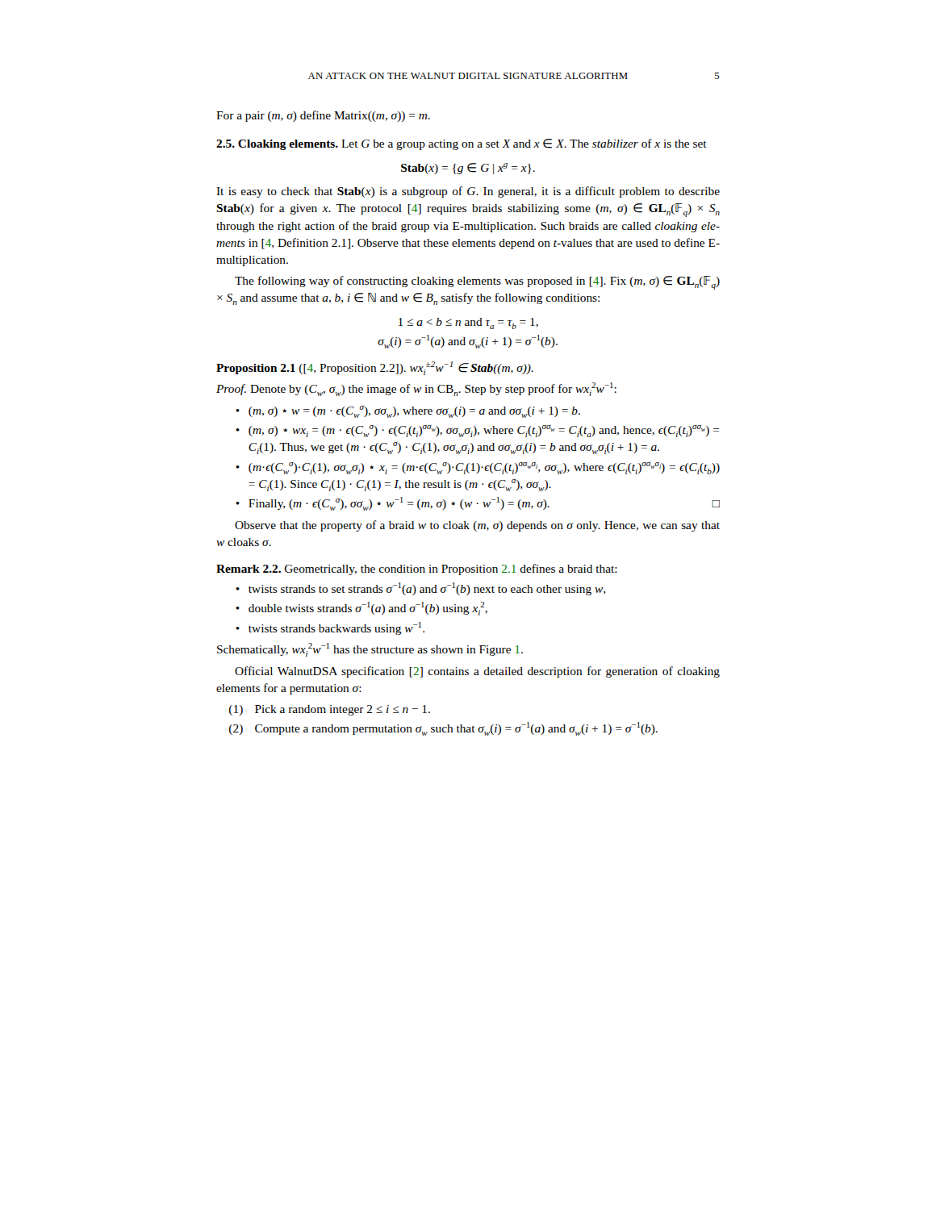AN ATTACK ON THE WALNUT DIGITAL SIGNATURE ALGORITHM5
For a pair (m, σ) define Matrix((m, σ)) = m.
2.5. Cloaking elements. Let G be a group acting on a set X and x ∈ X. The stabilizer of x is the set
Stab(x) = {g ∈ G | xg = x}.
It is easy to check that Stab(x) is a subgroup of G. In general, it is a difficult problem to describe Stab(x) for a given x. The protocol [4] requires braids stabilizing some (m, σ) ∈ GLn(𝔽q) × Sn through the right action of the braid group via E-multiplication. Such braids are called cloaking elements in [4, Definition 2.1]. Observe that these elements depend on t-values that are used to define E-multiplication.
The following way of constructing cloaking elements was proposed in [4]. Fix (m, σ) ∈ GLn(𝔽q) × Sn and assume that a, b, i ∈ ℕ and w ∈ Bn satisfy the following conditions:
1 ≤ a < b ≤ n and τa = τb = 1,
σw(i) = σ−1(a) and σw(i + 1) = σ−1(b).
Proposition 2.1 ([4, Proposition 2.2]). wxi±2w−1 ∈ Stab((m, σ)).
Proof. Denote by (Cw, σw) the image of w in CBn. Step by step proof for wxi2w−1:
(m, σ) ⋆ w = (m · ϵ(Cwσ), σσw), where σσw(i) = a and σσw(i + 1) = b.
(m, σ) ⋆ wxi = (m · ϵ(Cwσ) · ϵ(Ci(ti)σσw), σσwσi), where Ci(ti)σσw = Ci(ta) and, hence, ϵ(Ci(ti)σσw) = Ci(1). Thus, we get (m · ϵ(Cwσ) · Ci(1), σσwσi) and σσwσi(i) = b and σσwσi(i + 1) = a.
(m·ϵ(Cwσ)·Ci(1), σσwσi) ⋆ xi = (m·ϵ(Cwσ)·Ci(1)·ϵ(Ci(ti)σσwσi, σσw), where ϵ(Ci(ti)σσwσi) = ϵ(Ci(tb)) = Ci(1). Since Ci(1) · Ci(1) = I, the result is (m · ϵ(Cwσ), σσw).
Finally, (m · ϵ(Cwσ), σσw) ⋆ w−1 = (m, σ) ⋆ (w · w−1) = (m, σ). □
Observe that the property of a braid w to cloak (m, σ) depends on σ only. Hence, we can say that w cloaks σ.
Remark 2.2. Geometrically, the condition in Proposition 2.1 defines a braid that:
twists strands to set strands σ−1(a) and σ−1(b) next to each other using w,
double twists strands σ−1(a) and σ−1(b) using xi2,
twists strands backwards using w−1.
Schematically, wxi2w−1 has the structure as shown in Figure 1.
Official WalnutDSA specification [2] contains a detailed description for generation of cloaking elements for a permutation σ:
Pick a random integer 2 ≤ i ≤ n − 1.
Compute a random permutation σw such that σw(i) = σ−1(a) and σw(i + 1) = σ−1(b).